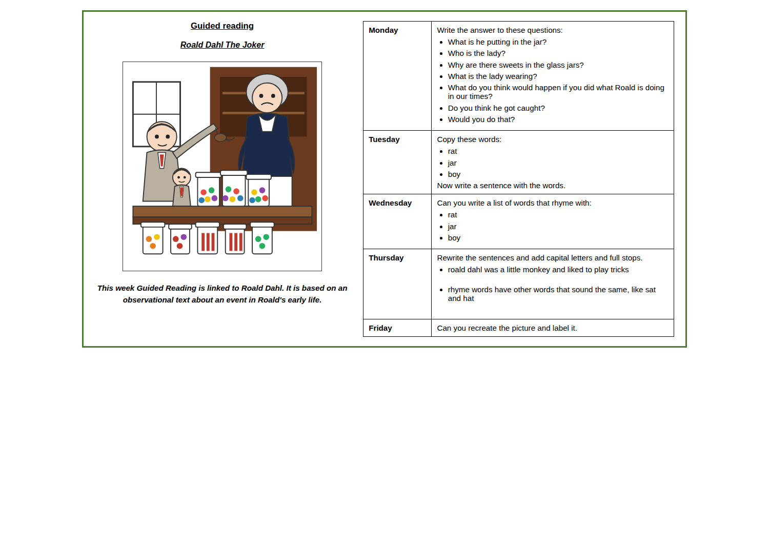Guided reading
Roald Dahl The Joker
This week Guided Reading is linked to Roald Dahl. It is based on an observational text about an event in Roald's early life.
| Monday | Write the answer to these questions: What is he putting in the jar? Who is the lady? Why are there sweets in the glass jars? What is the lady wearing? What do you think would happen if you did what Roald is doing in our times? Do you think he got caught? Would you do that? |
| Tuesday | Copy these words: rat jar boy Now write a sentence with the words. |
| Wednesday | Can you write a list of words that rhyme with: rat jar boy |
| Thursday | Rewrite the sentences and add capital letters and full stops. roald dahl was a little monkey and liked to play tricks rhyme words have other words that sound the same, like sat and hat |
| Friday | Can you recreate the picture and label it. |